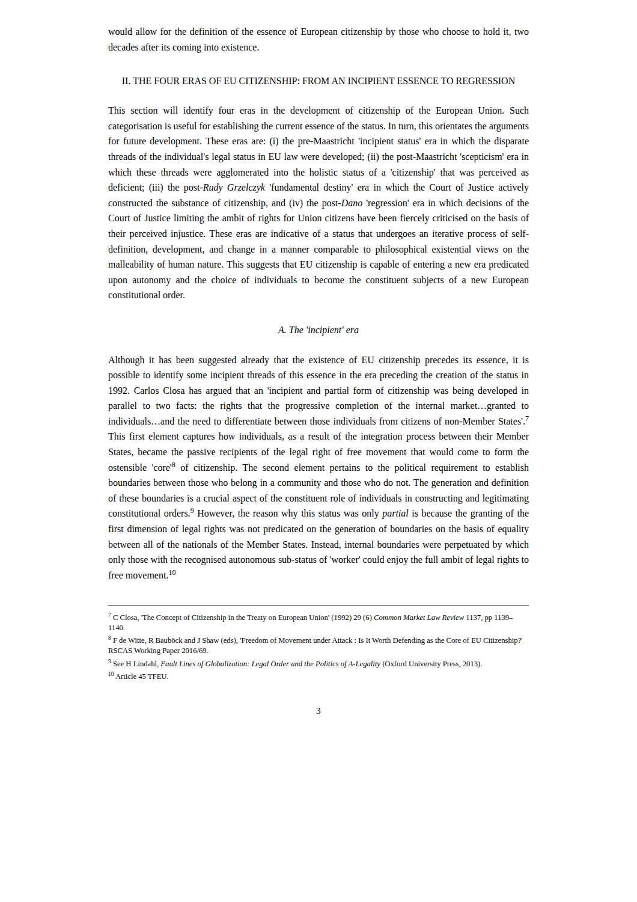would allow for the definition of the essence of European citizenship by those who choose to hold it, two decades after its coming into existence.
II. THE FOUR ERAS OF EU CITIZENSHIP: FROM AN INCIPIENT ESSENCE TO REGRESSION
This section will identify four eras in the development of citizenship of the European Union. Such categorisation is useful for establishing the current essence of the status. In turn, this orientates the arguments for future development. These eras are: (i) the pre-Maastricht 'incipient status' era in which the disparate threads of the individual's legal status in EU law were developed; (ii) the post-Maastricht 'scepticism' era in which these threads were agglomerated into the holistic status of a 'citizenship' that was perceived as deficient; (iii) the post-Rudy Grzelczyk 'fundamental destiny' era in which the Court of Justice actively constructed the substance of citizenship, and (iv) the post-Dano 'regression' era in which decisions of the Court of Justice limiting the ambit of rights for Union citizens have been fiercely criticised on the basis of their perceived injustice. These eras are indicative of a status that undergoes an iterative process of self-definition, development, and change in a manner comparable to philosophical existential views on the malleability of human nature. This suggests that EU citizenship is capable of entering a new era predicated upon autonomy and the choice of individuals to become the constituent subjects of a new European constitutional order.
A. The 'incipient' era
Although it has been suggested already that the existence of EU citizenship precedes its essence, it is possible to identify some incipient threads of this essence in the era preceding the creation of the status in 1992. Carlos Closa has argued that an 'incipient and partial form of citizenship was being developed in parallel to two facts: the rights that the progressive completion of the internal market…granted to individuals…and the need to differentiate between those individuals from citizens of non-Member States'.7 This first element captures how individuals, as a result of the integration process between their Member States, became the passive recipients of the legal right of free movement that would come to form the ostensible 'core'8 of citizenship. The second element pertains to the political requirement to establish boundaries between those who belong in a community and those who do not. The generation and definition of these boundaries is a crucial aspect of the constituent role of individuals in constructing and legitimating constitutional orders.9 However, the reason why this status was only partial is because the granting of the first dimension of legal rights was not predicated on the generation of boundaries on the basis of equality between all of the nationals of the Member States. Instead, internal boundaries were perpetuated by which only those with the recognised autonomous sub-status of 'worker' could enjoy the full ambit of legal rights to free movement.10
7 C Closa, 'The Concept of Citizenship in the Treaty on European Union' (1992) 29 (6) Common Market Law Review 1137, pp 1139–1140.
8 F de Witte, R Bauböck and J Shaw (eds), 'Freedom of Movement under Attack : Is It Worth Defending as the Core of EU Citizenship?' RSCAS Working Paper 2016/69.
9 See H Lindahl, Fault Lines of Globalization: Legal Order and the Politics of A-Legality (Oxford University Press, 2013).
10 Article 45 TFEU.
3